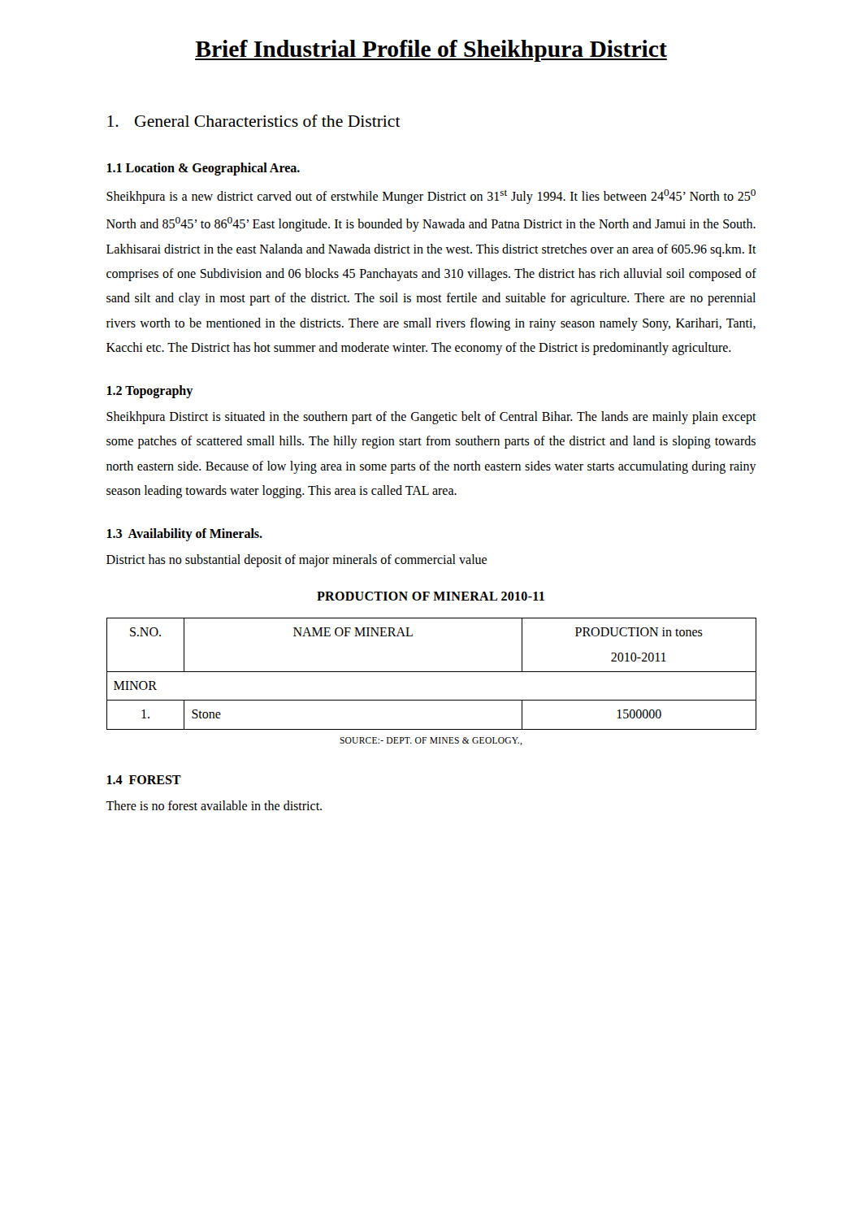Brief Industrial Profile of Sheikhpura District
1. General Characteristics of the District
1.1 Location & Geographical Area.
Sheikhpura is a new district carved out of erstwhile Munger District on 31st July 1994. It lies between 24045’ North to 250 North and 85045’ to 86045’ East longitude. It is bounded by Nawada and Patna District in the North and Jamui in the South. Lakhisarai district in the east Nalanda and Nawada district in the west. This district stretches over an area of 605.96 sq.km. It comprises of one Subdivision and 06 blocks 45 Panchayats and 310 villages. The district has rich alluvial soil composed of sand silt and clay in most part of the district. The soil is most fertile and suitable for agriculture. There are no perennial rivers worth to be mentioned in the districts. There are small rivers flowing in rainy season namely Sony, Karihari, Tanti, Kacchi etc. The District has hot summer and moderate winter. The economy of the District is predominantly agriculture.
1.2 Topography
Sheikhpura Distirct is situated in the southern part of the Gangetic belt of Central Bihar. The lands are mainly plain except some patches of scattered small hills. The hilly region start from southern parts of the district and land is sloping towards north eastern side. Because of low lying area in some parts of the north eastern sides water starts accumulating during rainy season leading towards water logging. This area is called TAL area.
1.3 Availability of Minerals.
District has no substantial deposit of major minerals of commercial value
PRODUCTION OF MINERAL 2010-11
| S.NO. | NAME OF MINERAL | PRODUCTION in tones 2010-2011 |
| --- | --- | --- |
| MINOR |
| 1. | Stone | 1500000 |
SOURCE:- DEPT. OF MINES & GEOLOGY.,
1.4 FOREST
There is no forest available in the district.